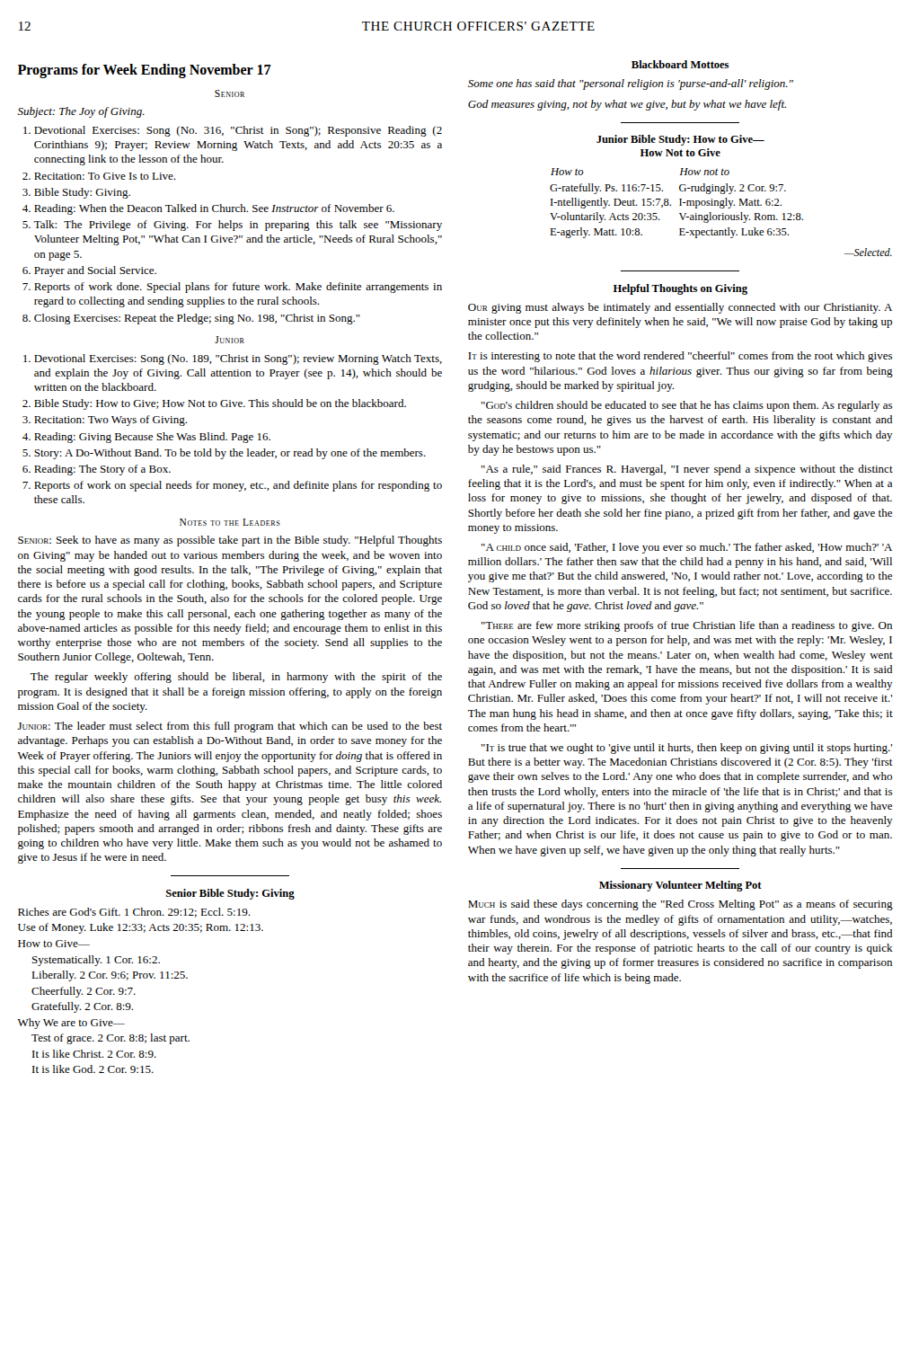12 THE CHURCH OFFICERS' GAZETTE
Programs for Week Ending November 17
Senior
Subject: The Joy of Giving.
Devotional Exercises: Song (No. 316, "Christ in Song"); Responsive Reading (2 Corinthians 9); Prayer; Review Morning Watch Texts, and add Acts 20:35 as a connecting link to the lesson of the hour.
Recitation: To Give Is to Live.
Bible Study: Giving.
Reading: When the Deacon Talked in Church. See Instructor of November 6.
Talk: The Privilege of Giving. For helps in preparing this talk see "Missionary Volunteer Melting Pot," "What Can I Give?" and the article, "Needs of Rural Schools," on page 5.
Prayer and Social Service.
Reports of work done. Special plans for future work. Make definite arrangements in regard to collecting and sending supplies to the rural schools.
Closing Exercises: Repeat the Pledge; sing No. 198, "Christ in Song."
Junior
Devotional Exercises: Song (No. 189, "Christ in Song"); review Morning Watch Texts, and explain the Joy of Giving. Call attention to Prayer (see p. 14), which should be written on the blackboard.
Bible Study: How to Give; How Not to Give. This should be on the blackboard.
Recitation: Two Ways of Giving.
Reading: Giving Because She Was Blind. Page 16.
Story: A Do-Without Band. To be told by the leader, or read by one of the members.
Reading: The Story of a Box.
Reports of work on special needs for money, etc., and definite plans for responding to these calls.
Notes to the Leaders
Senior: Seek to have as many as possible take part in the Bible study. "Helpful Thoughts on Giving" may be handed out to various members during the week, and be woven into the social meeting with good results. In the talk, "The Privilege of Giving," explain that there is before us a special call for clothing, books, Sabbath school papers, and Scripture cards for the rural schools in the South, also for the schools for the colored people. Urge the young people to make this call personal, each one gathering together as many of the above-named articles as possible for this needy field; and encourage them to enlist in this worthy enterprise those who are not members of the society. Send all supplies to the Southern Junior College, Ooltewah, Tenn.
The regular weekly offering should be liberal, in harmony with the spirit of the program. It is designed that it shall be a foreign mission offering, to apply on the foreign mission Goal of the society.
Junior: The leader must select from this full program that which can be used to the best advantage. Perhaps you can establish a Do-Without Band, in order to save money for the Week of Prayer offering. The Juniors will enjoy the opportunity for doing that is offered in this special call for books, warm clothing, Sabbath school papers, and Scripture cards, to make the mountain children of the South happy at Christmas time. The little colored children will also share these gifts. See that your young people get busy this week. Emphasize the need of having all garments clean, mended, and neatly folded; shoes polished; papers smooth and arranged in order; ribbons fresh and dainty. These gifts are going to children who have very little. Make them such as you would not be ashamed to give to Jesus if he were in need.
Senior Bible Study: Giving
Riches are God's Gift. 1 Chron. 29:12; Eccl. 5:19.
Use of Money. Luke 12:33; Acts 20:35; Rom. 12:13.
How to Give—
Systematically. 1 Cor. 16:2.
Liberally. 2 Cor. 9:6; Prov. 11:25.
Cheerfully. 2 Cor. 9:7.
Gratefully. 2 Cor. 8:9.
Why We are to Give—
Test of grace. 2 Cor. 8:8; last part.
It is like Christ. 2 Cor. 8:9.
It is like God. 2 Cor. 9:15.
Blackboard Mottoes
Some one has said that "personal religion is 'purse-and-all' religion."
God measures giving, not by what we give, but by what we have left.
Junior Bible Study: How to Give—
How Not to Give
| How to | How not to |
| --- | --- |
| G-ratefully. Ps. 116:7-15. | G-rudgingly. 2 Cor. 9:7. |
| I-ntelligently. Deut. 15:7,8. | I-mposingly. Matt. 6:2. |
| V-oluntarily. Acts 20:35. | V-aingloriously. Rom. 12:8. |
| E-agerly. Matt. 10:8. | E-xpectantly. Luke 6:35. |
—Selected.
Helpful Thoughts on Giving
Our giving must always be intimately and essentially connected with our Christianity. A minister once put this very definitely when he said, "We will now praise God by taking up the collection."
It is interesting to note that the word rendered "cheerful" comes from the root which gives us the word "hilarious." God loves a hilarious giver. Thus our giving so far from being grudging, should be marked by spiritual joy.
"God's children should be educated to see that he has claims upon them. As regularly as the seasons come round, he gives us the harvest of earth. His liberality is constant and systematic; and our returns to him are to be made in accordance with the gifts which day by day he bestows upon us."
"As a rule," said Frances R. Havergal, "I never spend a sixpence without the distinct feeling that it is the Lord's, and must be spent for him only, even if indirectly." When at a loss for money to give to missions, she thought of her jewelry, and disposed of that. Shortly before her death she sold her fine piano, a prized gift from her father, and gave the money to missions.
"A child once said, 'Father, I love you ever so much.' The father asked, 'How much?' 'A million dollars.' The father then saw that the child had a penny in his hand, and said, 'Will you give me that?' But the child answered, 'No, I would rather not.' Love, according to the New Testament, is more than verbal. It is not feeling, but fact; not sentiment, but sacrifice. God so loved that he gave. Christ loved and gave."
"There are few more striking proofs of true Christian life than a readiness to give. On one occasion Wesley went to a person for help, and was met with the reply: 'Mr. Wesley, I have the disposition, but not the means.' Later on, when wealth had come, Wesley went again, and was met with the remark, 'I have the means, but not the disposition.' It is said that Andrew Fuller on making an appeal for missions received five dollars from a wealthy Christian. Mr. Fuller asked, 'Does this come from your heart?' If not, I will not receive it.' The man hung his head in shame, and then at once gave fifty dollars, saying, 'Take this; it comes from the heart.'"
"It is true that we ought to 'give until it hurts, then keep on giving until it stops hurting.' But there is a better way. The Macedonian Christians discovered it (2 Cor. 8:5). They 'first gave their own selves to the Lord.' Any one who does that in complete surrender, and who then trusts the Lord wholly, enters into the miracle of 'the life that is in Christ;' and that is a life of supernatural joy. There is no 'hurt' then in giving anything and everything we have in any direction the Lord indicates. For it does not pain Christ to give to the heavenly Father; and when Christ is our life, it does not cause us pain to give to God or to man. When we have given up self, we have given up the only thing that really hurts."
Missionary Volunteer Melting Pot
Much is said these days concerning the "Red Cross Melting Pot" as a means of securing war funds, and wondrous is the medley of gifts of ornamentation and utility,—watches, thimbles, old coins, jewelry of all descriptions, vessels of silver and brass, etc.,—that find their way therein. For the response of patriotic hearts to the call of our country is quick and hearty, and the giving up of former treasures is considered no sacrifice in comparison with the sacrifice of life which is being made.